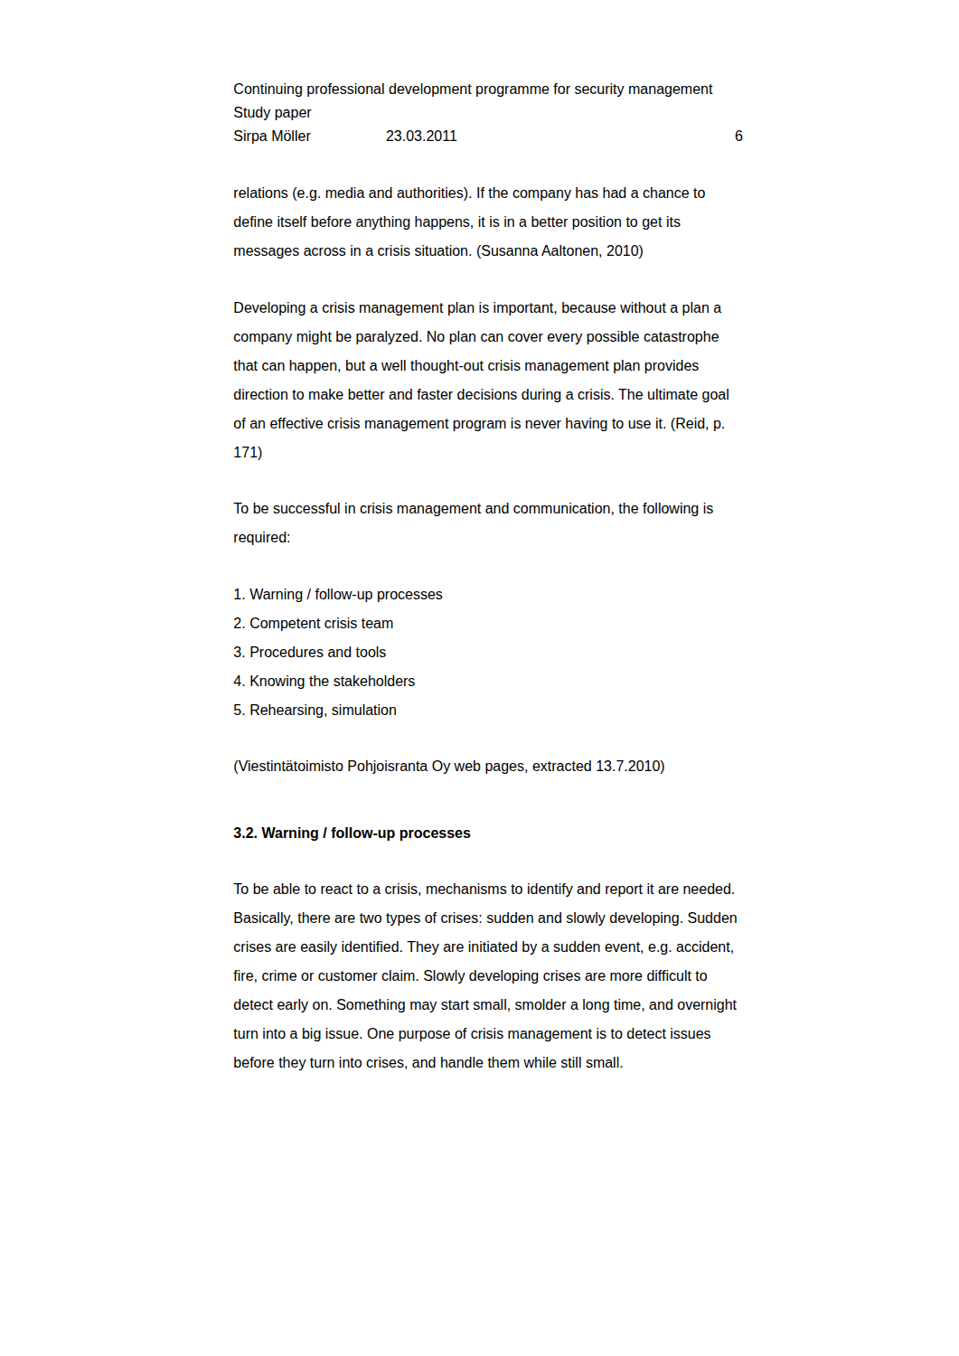Continuing professional development programme for security management Study paper
Sirpa Möller 23.03.2011 6
relations (e.g. media and authorities). If the company has had a chance to define itself before anything happens, it is in a better position to get its messages across in a crisis situation. (Susanna Aaltonen, 2010)
Developing a crisis management plan is important, because without a plan a company might be paralyzed. No plan can cover every possible catastrophe that can happen, but a well thought-out crisis management plan provides direction to make better and faster decisions during a crisis. The ultimate goal of an effective crisis management program is never having to use it. (Reid, p. 171)
To be successful in crisis management and communication, the following is required:
1. Warning / follow-up processes
2. Competent crisis team
3. Procedures and tools
4. Knowing the stakeholders
5. Rehearsing, simulation
(Viestintätoimisto Pohjoisranta Oy web pages, extracted 13.7.2010)
3.2. Warning / follow-up processes
To be able to react to a crisis, mechanisms to identify and report it are needed. Basically, there are two types of crises: sudden and slowly developing. Sudden crises are easily identified. They are initiated by a sudden event, e.g. accident, fire, crime or customer claim. Slowly developing crises are more difficult to detect early on. Something may start small, smolder a long time, and overnight turn into a big issue. One purpose of crisis management is to detect issues before they turn into crises, and handle them while still small.